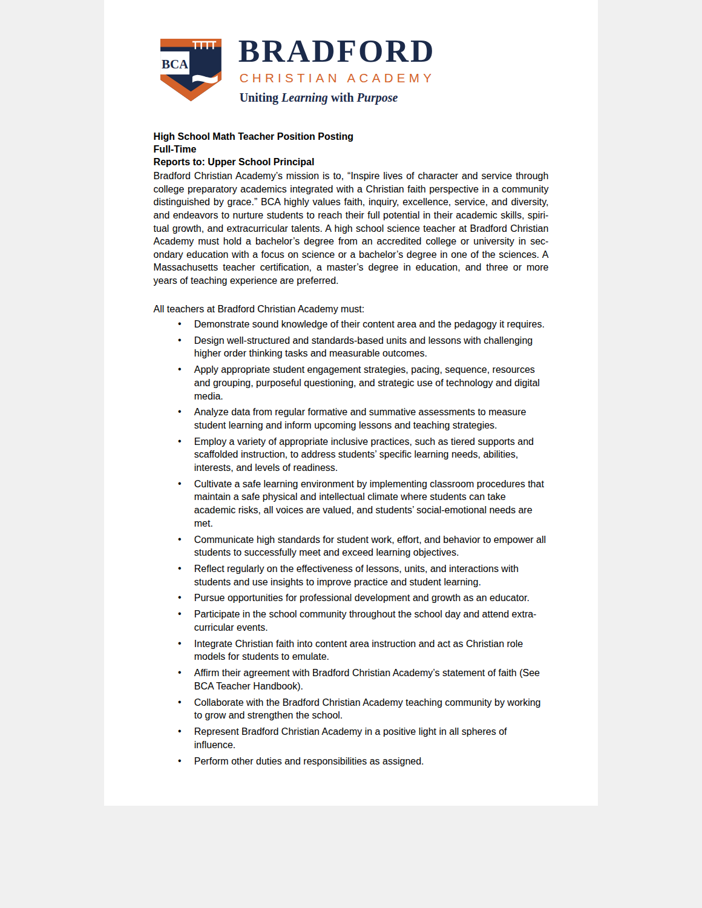BCA
BRADFORD
CHRISTIAN ACADEMY
Uniting Learning with Purpose
High School Math Teacher Position Posting
Full-Time
Reports to: Upper School Principal
Bradford Christian Academy’s mission is to, “Inspire lives of character and service through college preparatory academics integrated with a Christian faith perspective in a community distinguished by grace.” BCA highly values faith, inquiry, excellence, service, and diversity, and endeavors to nurture students to reach their full potential in their academic skills, spiritual growth, and extracurricular talents. A high school science teacher at Bradford Christian Academy must hold a bachelor’s degree from an accredited college or university in secondary education with a focus on science or a bachelor’s degree in one of the sciences. A Massachusetts teacher certification, a master’s degree in education, and three or more years of teaching experience are preferred.
All teachers at Bradford Christian Academy must:
Demonstrate sound knowledge of their content area and the pedagogy it requires.
Design well-structured and standards-based units and lessons with challenging higher order thinking tasks and measurable outcomes.
Apply appropriate student engagement strategies, pacing, sequence, resources and grouping, purposeful questioning, and strategic use of technology and digital media.
Analyze data from regular formative and summative assessments to measure student learning and inform upcoming lessons and teaching strategies.
Employ a variety of appropriate inclusive practices, such as tiered supports and scaffolded instruction, to address students’ specific learning needs, abilities, interests, and levels of readiness.
Cultivate a safe learning environment by implementing classroom procedures that maintain a safe physical and intellectual climate where students can take academic risks, all voices are valued, and students’ social-emotional needs are met.
Communicate high standards for student work, effort, and behavior to empower all students to successfully meet and exceed learning objectives.
Reflect regularly on the effectiveness of lessons, units, and interactions with students and use insights to improve practice and student learning.
Pursue opportunities for professional development and growth as an educator.
Participate in the school community throughout the school day and attend extra-curricular events.
Integrate Christian faith into content area instruction and act as Christian role models for students to emulate.
Affirm their agreement with Bradford Christian Academy’s statement of faith (See BCA Teacher Handbook).
Collaborate with the Bradford Christian Academy teaching community by working to grow and strengthen the school.
Represent Bradford Christian Academy in a positive light in all spheres of influence.
Perform other duties and responsibilities as assigned.